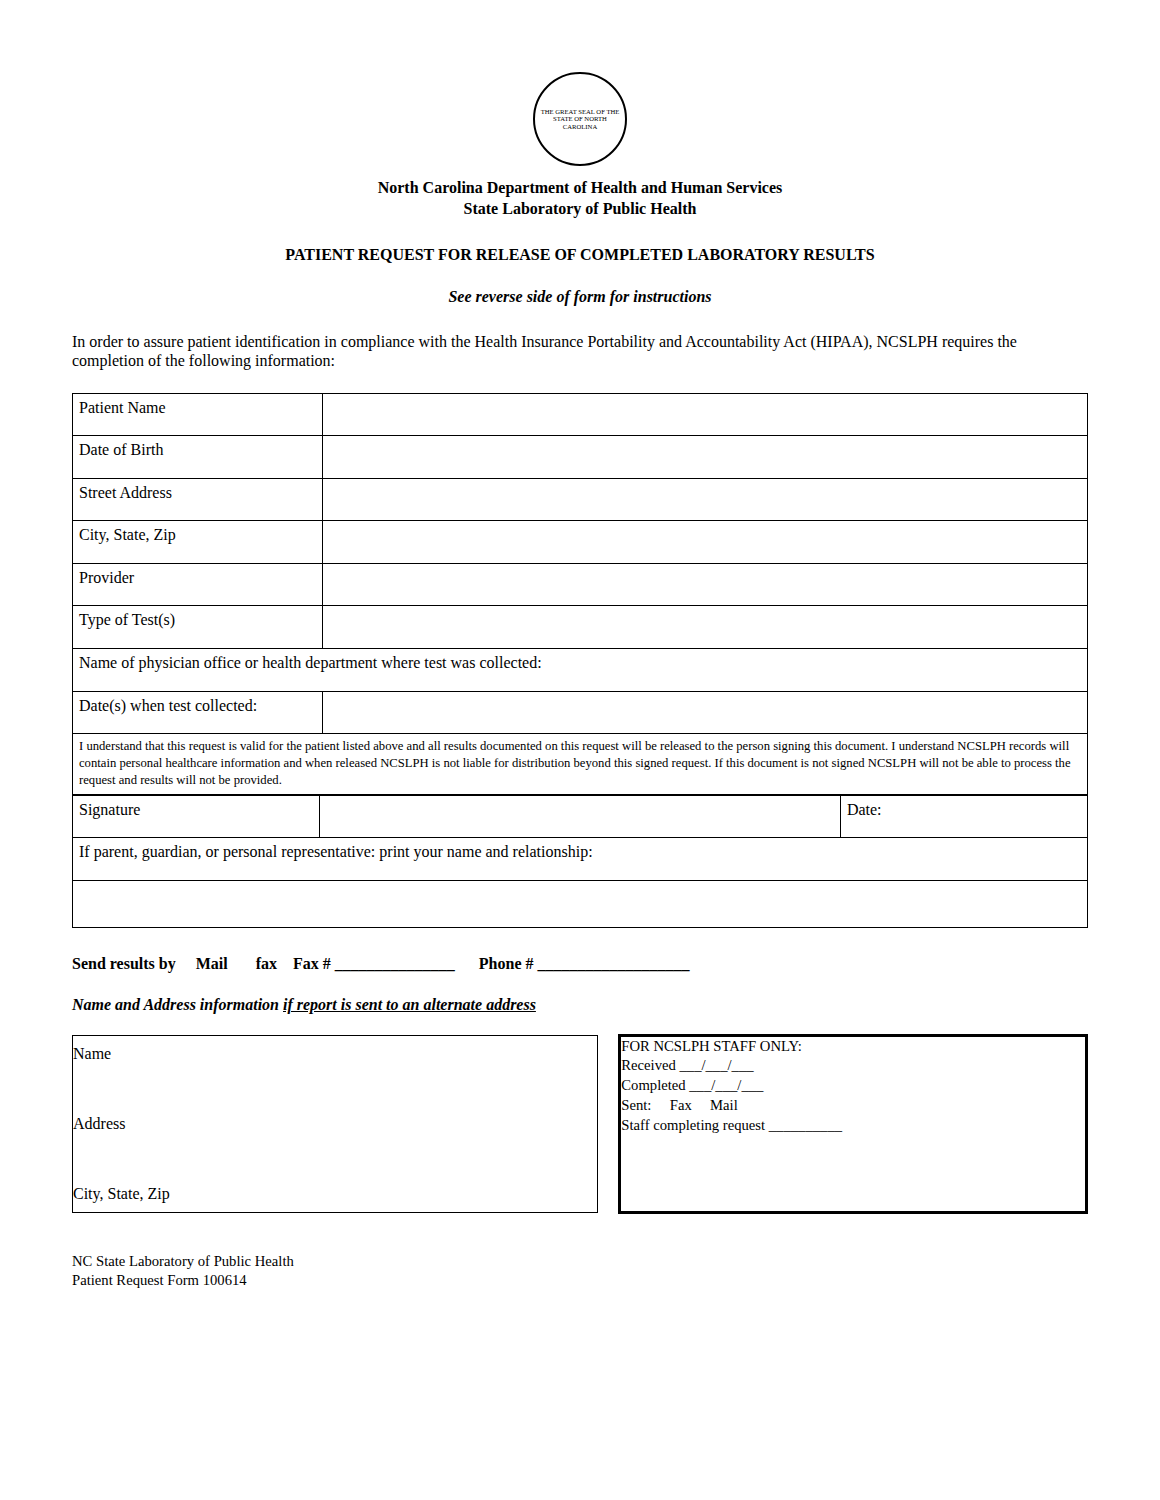THE GREAT SEAL OF THE STATE OF NORTH CAROLINA
North Carolina Department of Health and Human Services
State Laboratory of Public Health
PATIENT REQUEST FOR RELEASE OF COMPLETED LABORATORY RESULTS
See reverse side of form for instructions
In order to assure patient identification in compliance with the Health Insurance Portability and Accountability Act (HIPAA), NCSLPH requires the completion of the following information:
| Patient Name | |
| Date of Birth | |
| Street Address | |
| City, State, Zip | |
| Provider | |
| Type of Test(s) | |
| Name of physician office or health department where test was collected: |
| Date(s) when test collected: | |
| I understand that this request is valid for the patient listed above and all results documented on this request will be released to the person signing this document. I understand NCSLPH records will contain personal healthcare information and when released NCSLPH is not liable for distribution beyond this signed request. If this document is not signed NCSLPH will not be able to process the request and results will not be provided. |
| Signature | | Date: |
| If parent, guardian, or personal representative: print your name and relationship: |
Send results by Mail fax Fax # _______________ Phone # ___________________
Name and Address information if report is sent to an alternate address
| Name Address City, State, Zip | | FOR NCSLPH STAFF ONLY: Received ___/___/___ Completed ___/___/___ Sent: Fax Mail Staff completing request __________ |
NC State Laboratory of Public Health
Patient Request Form 100614